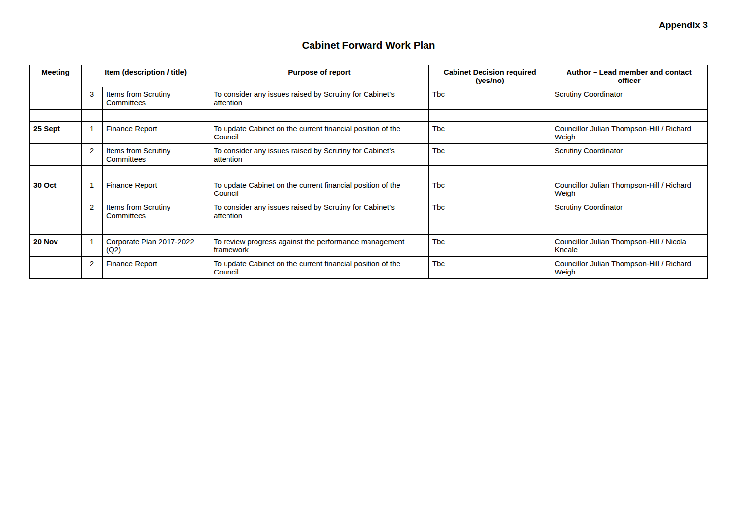Appendix 3
Cabinet Forward Work Plan
| Meeting | Item (description / title) | Purpose of report | Cabinet Decision required (yes/no) | Author – Lead member and contact officer |
| --- | --- | --- | --- | --- |
| | 3 | Items from Scrutiny Committees | To consider any issues raised by Scrutiny for Cabinet’s attention | Tbc | Scrutiny Coordinator |
| 25 Sept | 1 | Finance Report | To update Cabinet on the current financial position of the Council | Tbc | Councillor Julian Thompson-Hill / Richard Weigh |
| | 2 | Items from Scrutiny Committees | To consider any issues raised by Scrutiny for Cabinet’s attention | Tbc | Scrutiny Coordinator |
| 30 Oct | 1 | Finance Report | To update Cabinet on the current financial position of the Council | Tbc | Councillor Julian Thompson-Hill / Richard Weigh |
| | 2 | Items from Scrutiny Committees | To consider any issues raised by Scrutiny for Cabinet’s attention | Tbc | Scrutiny Coordinator |
| 20 Nov | 1 | Corporate Plan 2017-2022 (Q2) | To review progress against the performance management framework | Tbc | Councillor Julian Thompson-Hill / Nicola Kneale |
| | 2 | Finance Report | To update Cabinet on the current financial position of the Council | Tbc | Councillor Julian Thompson-Hill / Richard Weigh |